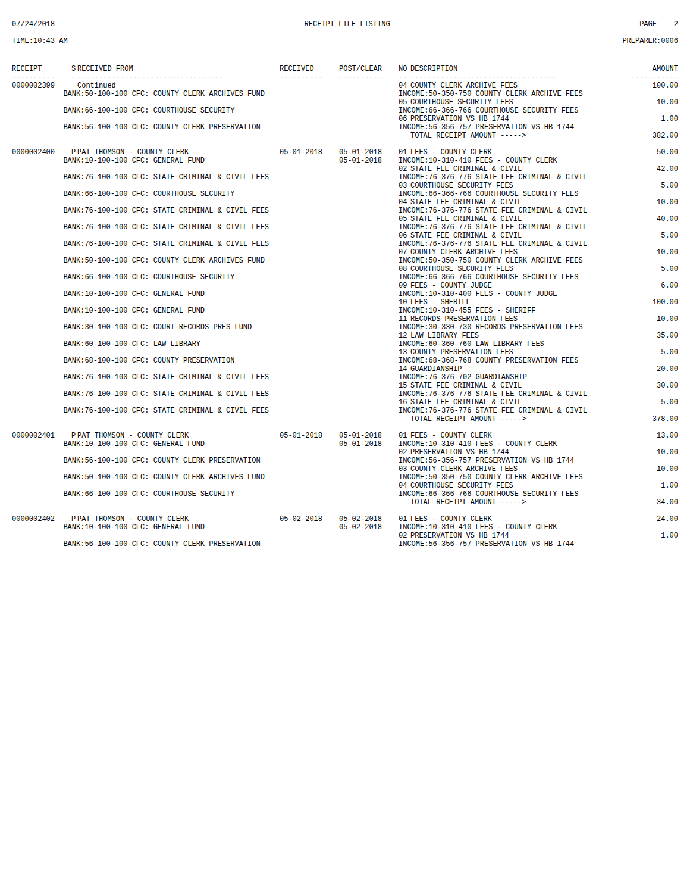07/24/2018 RECEIPT FILE LISTING PAGE 2
TIME:10:43 AM PREPARER:0006
| RECEIPT | S | RECEIVED FROM | RECEIVED | POST/CLEAR | NO | DESCRIPTION | AMOUNT |
| ---------- | - | ---------------------------------- | ---------- | ---------- | -- | ---------------------------------- | ----------- |
| 0000002399 | | Continued | | | 04 | COUNTY CLERK ARCHIVE FEES | 100.00 |
| BANK:50-100-100 CFC: COUNTY CLERK ARCHIVES FUND | INCOME:50-350-750 COUNTY CLERK ARCHIVE FEES |
| | 05 | COURTHOUSE SECURITY FEES | 10.00 |
| BANK:66-100-100 CFC: COURTHOUSE SECURITY | INCOME:66-366-766 COURTHOUSE SECURITY FEES |
| | 06 | PRESERVATION VS HB 1744 | 1.00 |
| BANK:56-100-100 CFC: COUNTY CLERK PRESERVATION | INCOME:56-356-757 PRESERVATION VS HB 1744 |
| | TOTAL RECEIPT AMOUNT -----> | 382.00 |
| 0000002400 | P | PAT THOMSON - COUNTY CLERK | 05-01-2018 | 05-01-2018 | 01 | FEES - COUNTY CLERK | 50.00 |
| BANK:10-100-100 CFC: GENERAL FUND | | 05-01-2018 | INCOME:10-310-410 FEES - COUNTY CLERK |
| | 02 | STATE FEE CRIMINAL & CIVIL | 42.00 |
| BANK:76-100-100 CFC: STATE CRIMINAL & CIVIL FEES | INCOME:76-376-776 STATE FEE CRIMINAL & CIVIL |
| | 03 | COURTHOUSE SECURITY FEES | 5.00 |
| BANK:66-100-100 CFC: COURTHOUSE SECURITY | INCOME:66-366-766 COURTHOUSE SECURITY FEES |
| | 04 | STATE FEE CRIMINAL & CIVIL | 10.00 |
| BANK:76-100-100 CFC: STATE CRIMINAL & CIVIL FEES | INCOME:76-376-776 STATE FEE CRIMINAL & CIVIL |
| | 05 | STATE FEE CRIMINAL & CIVIL | 40.00 |
| BANK:76-100-100 CFC: STATE CRIMINAL & CIVIL FEES | INCOME:76-376-776 STATE FEE CRIMINAL & CIVIL |
| | 06 | STATE FEE CRIMINAL & CIVIL | 5.00 |
| BANK:76-100-100 CFC: STATE CRIMINAL & CIVIL FEES | INCOME:76-376-776 STATE FEE CRIMINAL & CIVIL |
| | 07 | COUNTY CLERK ARCHIVE FEES | 10.00 |
| BANK:50-100-100 CFC: COUNTY CLERK ARCHIVES FUND | INCOME:50-350-750 COUNTY CLERK ARCHIVE FEES |
| | 08 | COURTHOUSE SECURITY FEES | 5.00 |
| BANK:66-100-100 CFC: COURTHOUSE SECURITY | INCOME:66-366-766 COURTHOUSE SECURITY FEES |
| | 09 | FEES - COUNTY JUDGE | 6.00 |
| BANK:10-100-100 CFC: GENERAL FUND | INCOME:10-310-400 FEES - COUNTY JUDGE |
| | 10 | FEES - SHERIFF | 100.00 |
| BANK:10-100-100 CFC: GENERAL FUND | INCOME:10-310-455 FEES - SHERIFF |
| | 11 | RECORDS PRESERVATION FEES | 10.00 |
| BANK:30-100-100 CFC: COURT RECORDS PRES FUND | INCOME:30-330-730 RECORDS PRESERVATION FEES |
| | 12 | LAW LIBRARY FEES | 35.00 |
| BANK:60-100-100 CFC: LAW LIBRARY | INCOME:60-360-760 LAW LIBRARY FEES |
| | 13 | COUNTY PRESERVATION FEES | 5.00 |
| BANK:68-100-100 CFC: COUNTY PRESERVATION | INCOME:68-368-768 COUNTY PRESERVATION FEES |
| | 14 | GUARDIANSHIP | 20.00 |
| BANK:76-100-100 CFC: STATE CRIMINAL & CIVIL FEES | INCOME:76-376-702 GUARDIANSHIP |
| | 15 | STATE FEE CRIMINAL & CIVIL | 30.00 |
| BANK:76-100-100 CFC: STATE CRIMINAL & CIVIL FEES | INCOME:76-376-776 STATE FEE CRIMINAL & CIVIL |
| | 16 | STATE FEE CRIMINAL & CIVIL | 5.00 |
| BANK:76-100-100 CFC: STATE CRIMINAL & CIVIL FEES | INCOME:76-376-776 STATE FEE CRIMINAL & CIVIL |
| | TOTAL RECEIPT AMOUNT -----> | 378.00 |
| 0000002401 | P | PAT THOMSON - COUNTY CLERK | 05-01-2018 | 05-01-2018 | 01 | FEES - COUNTY CLERK | 13.00 |
| BANK:10-100-100 CFC: GENERAL FUND | | 05-01-2018 | INCOME:10-310-410 FEES - COUNTY CLERK |
| | 02 | PRESERVATION VS HB 1744 | 10.00 |
| BANK:56-100-100 CFC: COUNTY CLERK PRESERVATION | INCOME:56-356-757 PRESERVATION VS HB 1744 |
| | 03 | COUNTY CLERK ARCHIVE FEES | 10.00 |
| BANK:50-100-100 CFC: COUNTY CLERK ARCHIVES FUND | INCOME:50-350-750 COUNTY CLERK ARCHIVE FEES |
| | 04 | COURTHOUSE SECURITY FEES | 1.00 |
| BANK:66-100-100 CFC: COURTHOUSE SECURITY | INCOME:66-366-766 COURTHOUSE SECURITY FEES |
| | TOTAL RECEIPT AMOUNT -----> | 34.00 |
| 0000002402 | P | PAT THOMSON - COUNTY CLERK | 05-02-2018 | 05-02-2018 | 01 | FEES - COUNTY CLERK | 24.00 |
| BANK:10-100-100 CFC: GENERAL FUND | | 05-02-2018 | INCOME:10-310-410 FEES - COUNTY CLERK |
| | 02 | PRESERVATION VS HB 1744 | 1.00 |
| BANK:56-100-100 CFC: COUNTY CLERK PRESERVATION | INCOME:56-356-757 PRESERVATION VS HB 1744 |